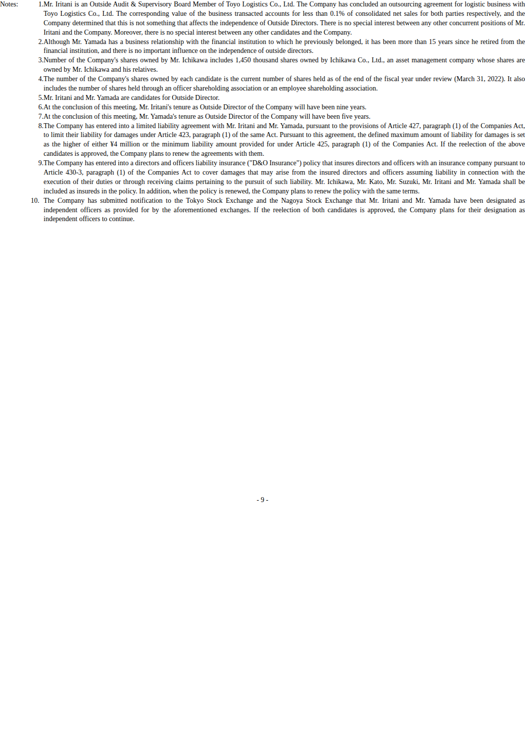| Notes: | 1. | Mr. Iritani is an Outside Audit & Supervisory Board Member of Toyo Logistics Co., Ltd. The Company has concluded an outsourcing agreement for logistic business with Toyo Logistics Co., Ltd. The corresponding value of the business transacted accounts for less than 0.1% of consolidated net sales for both parties respectively, and the Company determined that this is not something that affects the independence of Outside Directors. There is no special interest between any other concurrent positions of Mr. Iritani and the Company. Moreover, there is no special interest between any other candidates and the Company. |
| | 2. | Although Mr. Yamada has a business relationship with the financial institution to which he previously belonged, it has been more than 15 years since he retired from the financial institution, and there is no important influence on the independence of outside directors. |
| | 3. | Number of the Company's shares owned by Mr. Ichikawa includes 1,450 thousand shares owned by Ichikawa Co., Ltd., an asset management company whose shares are owned by Mr. Ichikawa and his relatives. |
| | 4. | The number of the Company's shares owned by each candidate is the current number of shares held as of the end of the fiscal year under review (March 31, 2022). It also includes the number of shares held through an officer shareholding association or an employee shareholding association. |
| | 5. | Mr. Iritani and Mr. Yamada are candidates for Outside Director. |
| | 6. | At the conclusion of this meeting, Mr. Iritani's tenure as Outside Director of the Company will have been nine years. |
| | 7. | At the conclusion of this meeting, Mr. Yamada's tenure as Outside Director of the Company will have been five years. |
| | 8. | The Company has entered into a limited liability agreement with Mr. Iritani and Mr. Yamada, pursuant to the provisions of Article 427, paragraph (1) of the Companies Act, to limit their liability for damages under Article 423, paragraph (1) of the same Act. Pursuant to this agreement, the defined maximum amount of liability for damages is set as the higher of either ¥4 million or the minimum liability amount provided for under Article 425, paragraph (1) of the Companies Act. If the reelection of the above candidates is approved, the Company plans to renew the agreements with them. |
| | 9. | The Company has entered into a directors and officers liability insurance ("D&O Insurance") policy that insures directors and officers with an insurance company pursuant to Article 430-3, paragraph (1) of the Companies Act to cover damages that may arise from the insured directors and officers assuming liability in connection with the execution of their duties or through receiving claims pertaining to the pursuit of such liability. Mr. Ichikawa, Mr. Kato, Mr. Suzuki, Mr. Iritani and Mr. Yamada shall be included as insureds in the policy. In addition, when the policy is renewed, the Company plans to renew the policy with the same terms. |
| | 10. | The Company has submitted notification to the Tokyo Stock Exchange and the Nagoya Stock Exchange that Mr. Iritani and Mr. Yamada have been designated as independent officers as provided for by the aforementioned exchanges. If the reelection of both candidates is approved, the Company plans for their designation as independent officers to continue. |
- 9 -